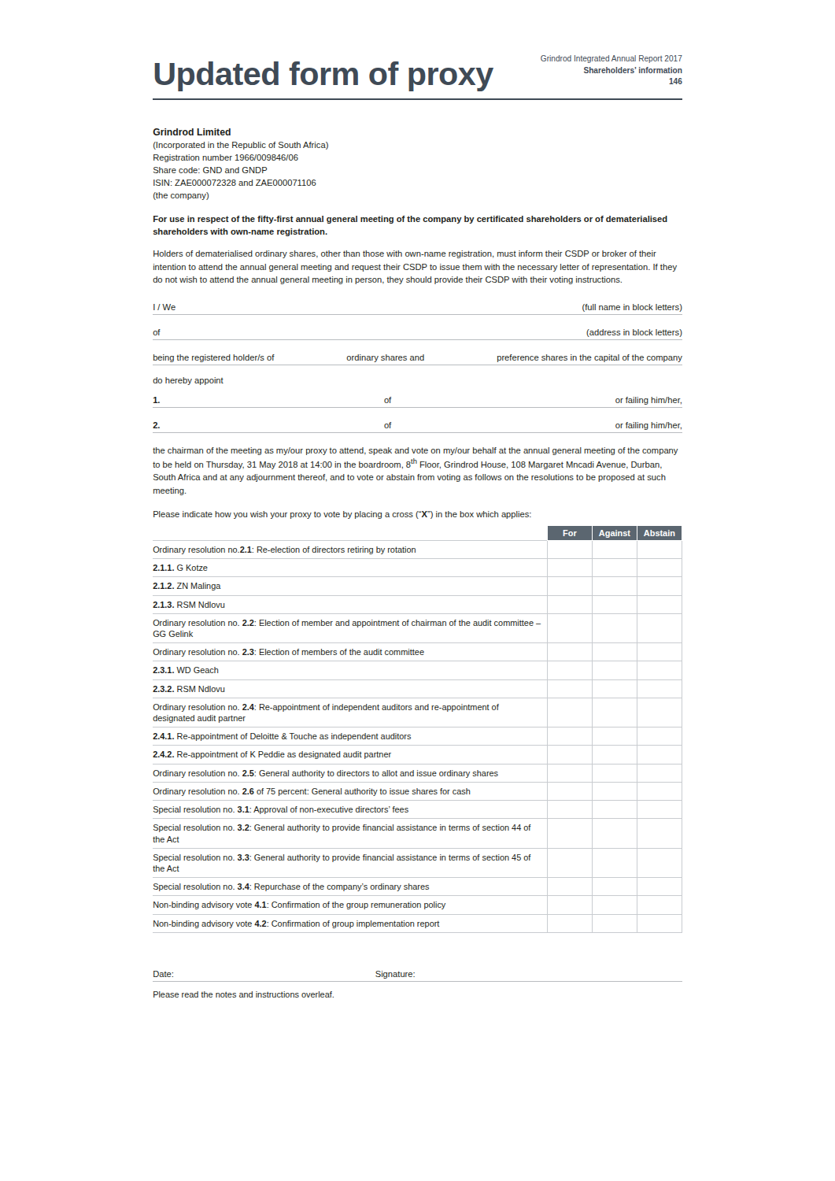Updated form of proxy
Grindrod Integrated Annual Report 2017
Shareholders’ information
146
Grindrod Limited
(Incorporated in the Republic of South Africa)
Registration number 1966/009846/06
Share code: GND and GNDP
ISIN: ZAE000072328 and ZAE000071106
(the company)
For use in respect of the fifty-first annual general meeting of the company by certificated shareholders or of dematerialised shareholders with own-name registration.
Holders of dematerialised ordinary shares, other than those with own-name registration, must inform their CSDP or broker of their intention to attend the annual general meeting and request their CSDP to issue them with the necessary letter of representation. If they do not wish to attend the annual general meeting in person, they should provide their CSDP with their voting instructions.
I / We (full name in block letters)
of (address in block letters)
being the registered holder/s of ordinary shares and preference shares in the capital of the company
do hereby appoint
1. of or failing him/her,
2. of or failing him/her,
the chairman of the meeting as my/our proxy to attend, speak and vote on my/our behalf at the annual general meeting of the company to be held on Thursday, 31 May 2018 at 14:00 in the boardroom, 8th Floor, Grindrod House, 108 Margaret Mncadi Avenue, Durban, South Africa and at any adjournment thereof, and to vote or abstain from voting as follows on the resolutions to be proposed at such meeting.
Please indicate how you wish your proxy to vote by placing a cross (“X”) in the box which applies:
| | For | Against | Abstain |
| --- | --- | --- | --- |
| Ordinary resolution no. 2.1 : Re-election of directors retiring by rotation | | | |
| 2.1.1. G Kotze | | | |
| 2.1.2. ZN Malinga | | | |
| 2.1.3. RSM Ndlovu | | | |
| Ordinary resolution no. 2.2 : Election of member and appointment of chairman of the audit committee – GG Gelink | | | |
| Ordinary resolution no. 2.3 : Election of members of the audit committee | | | |
| 2.3.1. WD Geach | | | |
| 2.3.2. RSM Ndlovu | | | |
| Ordinary resolution no. 2.4 : Re-appointment of independent auditors and re-appointment of designated audit partner | | | |
| 2.4.1. Re-appointment of Deloitte & Touche as independent auditors | | | |
| 2.4.2. Re-appointment of K Peddie as designated audit partner | | | |
| Ordinary resolution no. 2.5 : General authority to directors to allot and issue ordinary shares | | | |
| Ordinary resolution no. 2.6 of 75 percent: General authority to issue shares for cash | | | |
| Special resolution no. 3.1 : Approval of non-executive directors’ fees | | | |
| Special resolution no. 3.2 : General authority to provide financial assistance in terms of section 44 of the Act | | | |
| Special resolution no. 3.3 : General authority to provide financial assistance in terms of section 45 of the Act | | | |
| Special resolution no. 3.4 : Repurchase of the company’s ordinary shares | | | |
| Non-binding advisory vote 4.1 : Confirmation of the group remuneration policy | | | |
| Non-binding advisory vote 4.2 : Confirmation of group implementation report | | | |
Date: Signature:
Please read the notes and instructions overleaf.